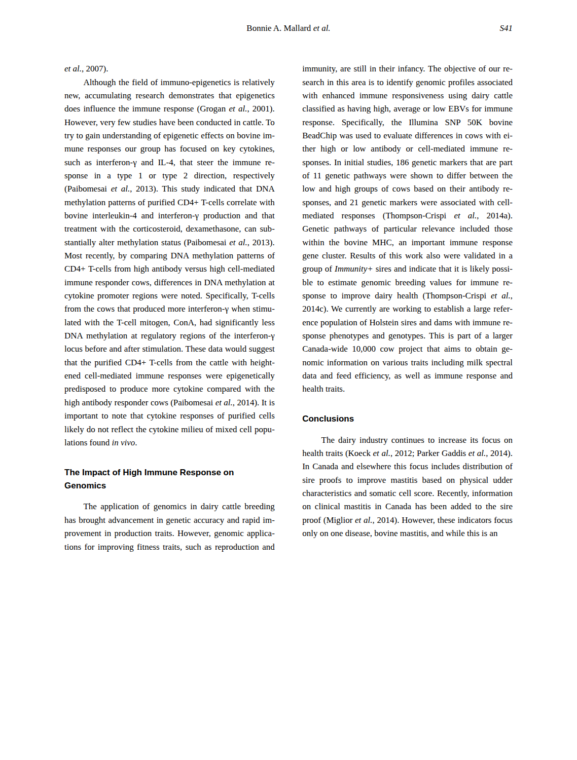Bonnie A. Mallard et al. S41
et al., 2007).
Although the field of immuno-epigenetics is relatively new, accumulating research demonstrates that epigenetics does influence the immune response (Grogan et al., 2001). However, very few studies have been conducted in cattle. To try to gain understanding of epigenetic effects on bovine immune responses our group has focused on key cytokines, such as interferon-γ and IL-4, that steer the immune response in a type 1 or type 2 direction, respectively (Paibomesai et al., 2013). This study indicated that DNA methylation patterns of purified CD4+ T-cells correlate with bovine interleukin-4 and interferon-γ production and that treatment with the corticosteroid, dexamethasone, can substantially alter methylation status (Paibomesai et al., 2013). Most recently, by comparing DNA methylation patterns of CD4+ T-cells from high antibody versus high cell-mediated immune responder cows, differences in DNA methylation at cytokine promoter regions were noted. Specifically, T-cells from the cows that produced more interferon-γ when stimulated with the T-cell mitogen, ConA, had significantly less DNA methylation at regulatory regions of the interferon-γ locus before and after stimulation. These data would suggest that the purified CD4+ T-cells from the cattle with heightened cell-mediated immune responses were epigenetically predisposed to produce more cytokine compared with the high antibody responder cows (Paibomesai et al., 2014). It is important to note that cytokine responses of purified cells likely do not reflect the cytokine milieu of mixed cell populations found in vivo.
The Impact of High Immune Response on Genomics
The application of genomics in dairy cattle breeding has brought advancement in genetic accuracy and rapid improvement in production traits. However, genomic applications for improving fitness traits, such as reproduction and immunity, are still in their infancy. The objective of our research in this area is to identify genomic profiles associated with enhanced immune responsiveness using dairy cattle classified as having high, average or low EBVs for immune response. Specifically, the Illumina SNP 50K bovine BeadChip was used to evaluate differences in cows with either high or low antibody or cell-mediated immune responses. In initial studies, 186 genetic markers that are part of 11 genetic pathways were shown to differ between the low and high groups of cows based on their antibody responses, and 21 genetic markers were associated with cell-mediated responses (Thompson-Crispi et al., 2014a). Genetic pathways of particular relevance included those within the bovine MHC, an important immune response gene cluster. Results of this work also were validated in a group of Immunity+ sires and indicate that it is likely possible to estimate genomic breeding values for immune response to improve dairy health (Thompson-Crispi et al., 2014c). We currently are working to establish a large reference population of Holstein sires and dams with immune response phenotypes and genotypes. This is part of a larger Canada-wide 10,000 cow project that aims to obtain genomic information on various traits including milk spectral data and feed efficiency, as well as immune response and health traits.
Conclusions
The dairy industry continues to increase its focus on health traits (Koeck et al., 2012; Parker Gaddis et al., 2014). In Canada and elsewhere this focus includes distribution of sire proofs to improve mastitis based on physical udder characteristics and somatic cell score. Recently, information on clinical mastitis in Canada has been added to the sire proof (Miglior et al., 2014). However, these indicators focus only on one disease, bovine mastitis, and while this is an